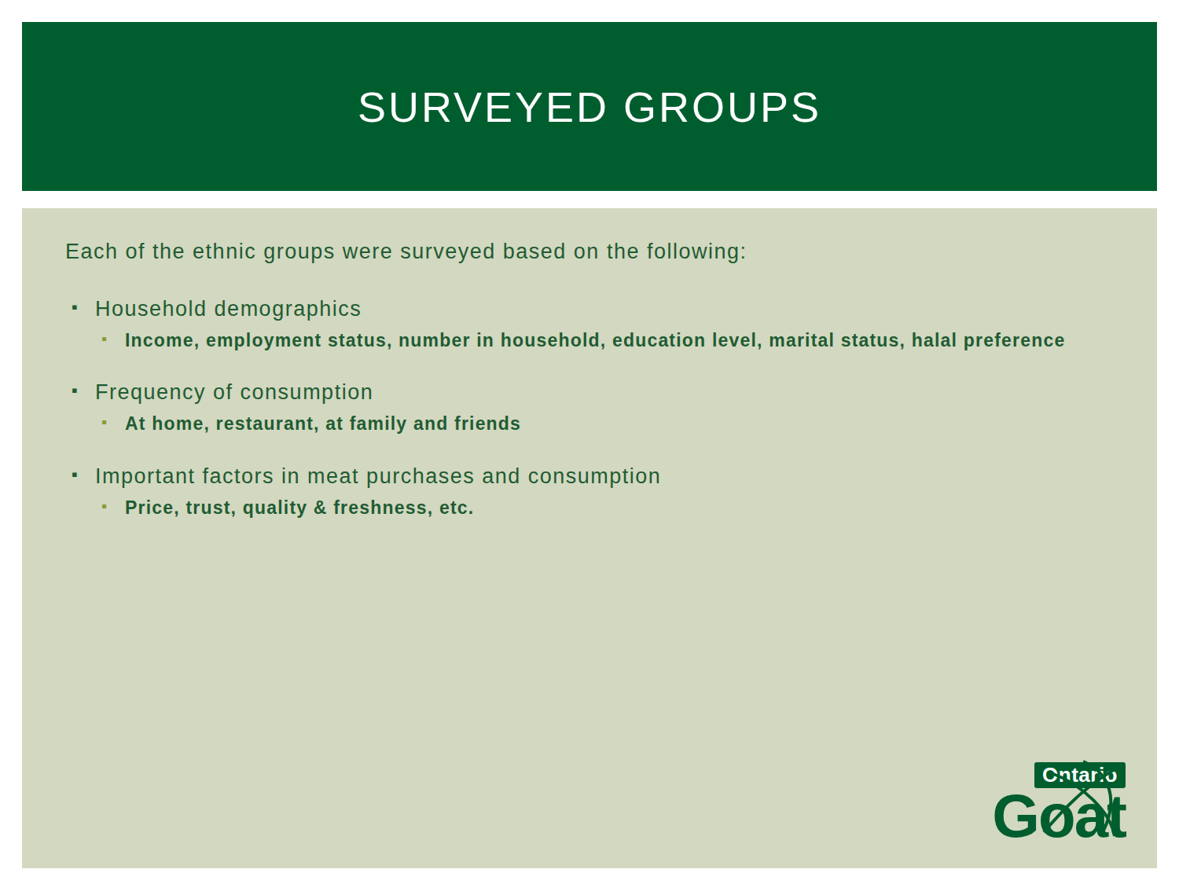Surveyed Groups
Each of the ethnic groups were surveyed based on the following:
Household demographics
Income, employment status, number in household, education level, marital status, halal preference
Frequency of consumption
At home, restaurant, at family and friends
Important factors in meat purchases and consumption
Price, trust, quality & freshness, etc.
Ontario Goat